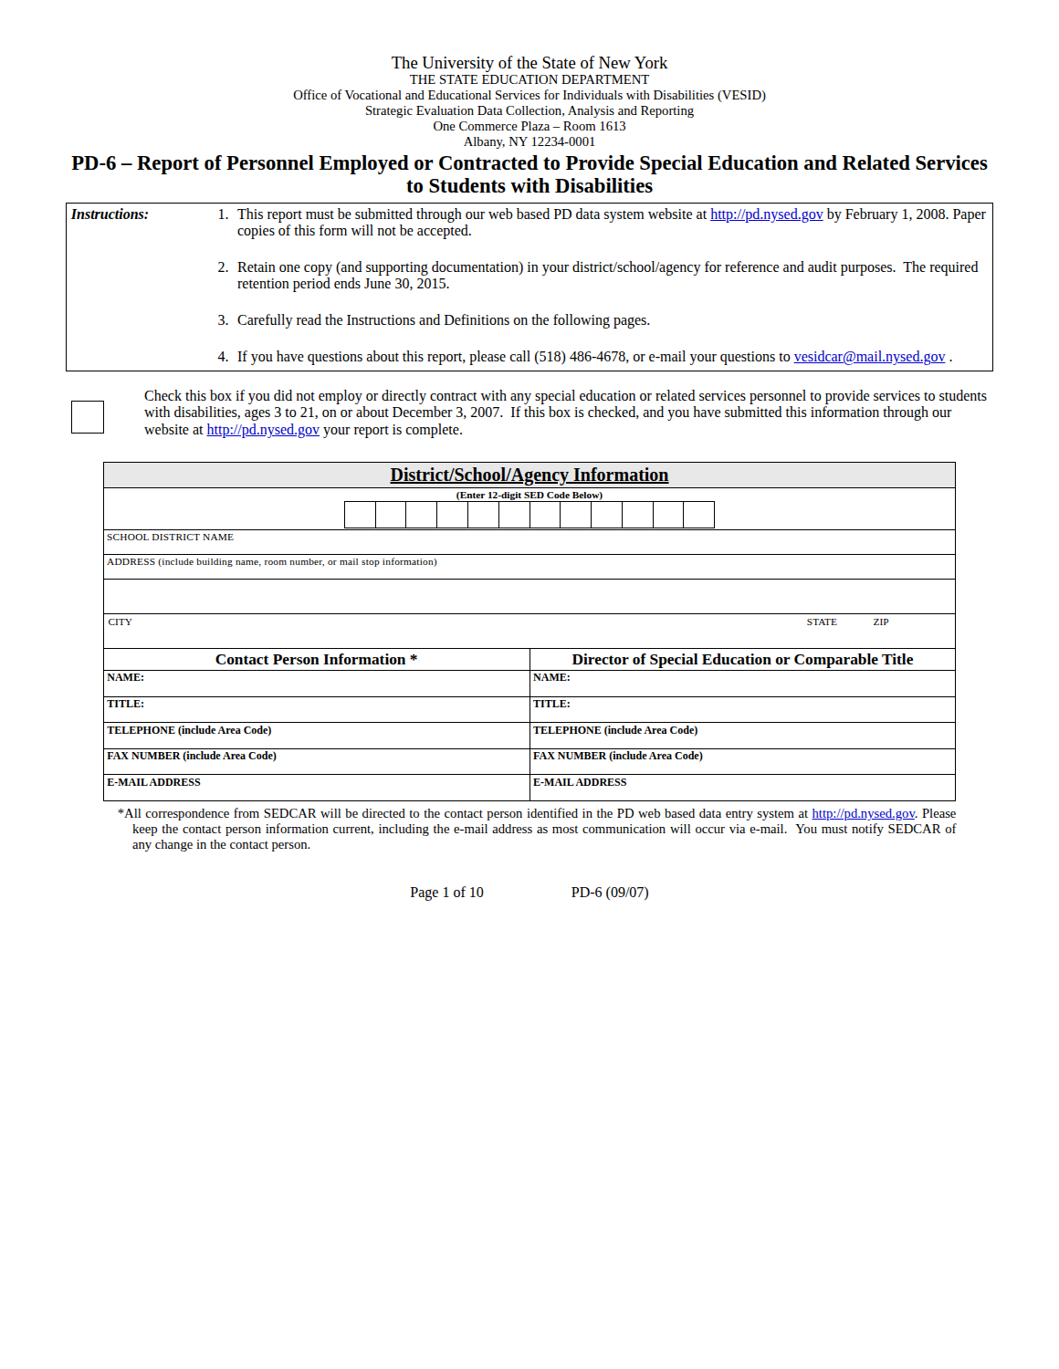The University of the State of New York
THE STATE EDUCATION DEPARTMENT
Office of Vocational and Educational Services for Individuals with Disabilities (VESID)
Strategic Evaluation Data Collection, Analysis and Reporting
One Commerce Plaza – Room 1613
Albany, NY 12234-0001
PD-6 – Report of Personnel Employed or Contracted to Provide Special Education and Related Services to Students with Disabilities
| Instructions: | 1. | This report must be submitted through our web based PD data system website at http://pd.nysed.gov by February 1, 2008. Paper copies of this form will not be accepted. |
| | 2. | Retain one copy (and supporting documentation) in your district/school/agency for reference and audit purposes. The required retention period ends June 30, 2015. |
| | 3. | Carefully read the Instructions and Definitions on the following pages. |
| | 4. | If you have questions about this report, please call (518) 486-4678, or e-mail your questions to vesidcar@mail.nysed.gov . |
Check this box if you did not employ or directly contract with any special education or related services personnel to provide services to students with disabilities, ages 3 to 21, on or about December 3, 2007. If this box is checked, and you have submitted this information through our website at http://pd.nysed.gov your report is complete.
| District/School/Agency Information |
| (Enter 12-digit SED Code Below) |
| SCHOOL DISTRICT NAME |
| ADDRESS (include building name, room number, or mail stop information) |
| CITY STATE ZIP |
| Contact Person Information * | Director of Special Education or Comparable Title |
| NAME: | NAME: |
| TITLE: | TITLE: |
| TELEPHONE (include Area Code) | TELEPHONE (include Area Code) |
| FAX NUMBER (include Area Code) | FAX NUMBER (include Area Code) |
| E-MAIL ADDRESS | E-MAIL ADDRESS |
*All correspondence from SEDCAR will be directed to the contact person identified in the PD web based data entry system at http://pd.nysed.gov. Please keep the contact person information current, including the e-mail address as most communication will occur via e-mail. You must notify SEDCAR of any change in the contact person.
Page 1 of 10 PD-6 (09/07)